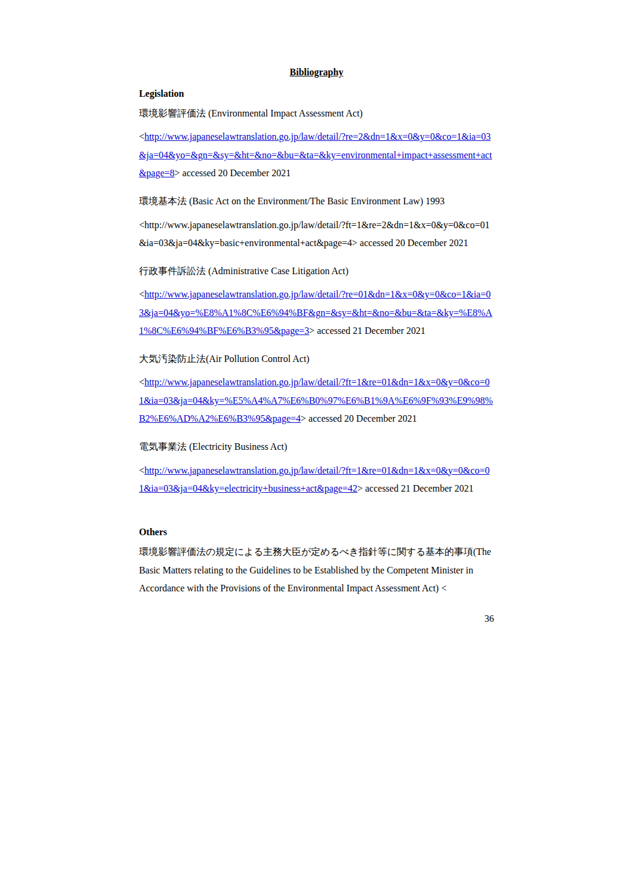Bibliography
Legislation
環境影響評価法 (Environmental Impact Assessment Act)
<http://www.japaneselawtranslation.go.jp/law/detail/?re=2&dn=1&x=0&y=0&co=1&ia=03&ja=04&yo=&gn=&sy=&ht=&no=&bu=&ta=&ky=environmental+impact+assessment+act&page=8> accessed 20 December 2021
環境基本法 (Basic Act on the Environment/The Basic Environment Law) 1993
<http://www.japaneselawtranslation.go.jp/law/detail/?ft=1&re=2&dn=1&x=0&y=0&co=01&ia=03&ja=04&ky=basic+environmental+act&page=4> accessed 20 December 2021
行政事件訴訟法 (Administrative Case Litigation Act)
<http://www.japaneselawtranslation.go.jp/law/detail/?re=01&dn=1&x=0&y=0&co=1&ia=03&ja=04&yo=%E8%A1%8C%E6%94%BF&gn=&sy=&ht=&no=&bu=&ta=&ky=%E8%A1%8C%E6%94%BF%E6%B3%95&page=3> accessed 21 December 2021
大気汚染防止法(Air Pollution Control Act)
<http://www.japaneselawtranslation.go.jp/law/detail/?ft=1&re=01&dn=1&x=0&y=0&co=01&ia=03&ja=04&ky=%E5%A4%A7%E6%B0%97%E6%B1%9A%E6%9F%93%E9%98%B2%E6%AD%A2%E6%B3%95&page=4> accessed 20 December 2021
電気事業法 (Electricity Business Act)
<http://www.japaneselawtranslation.go.jp/law/detail/?ft=1&re=01&dn=1&x=0&y=0&co=01&ia=03&ja=04&ky=electricity+business+act&page=42> accessed 21 December 2021
Others
環境影響評価法の規定による主務大臣が定めるべき指針等に関する基本的事項(The Basic Matters relating to the Guidelines to be Established by the Competent Minister in Accordance with the Provisions of the Environmental Impact Assessment Act) <
36